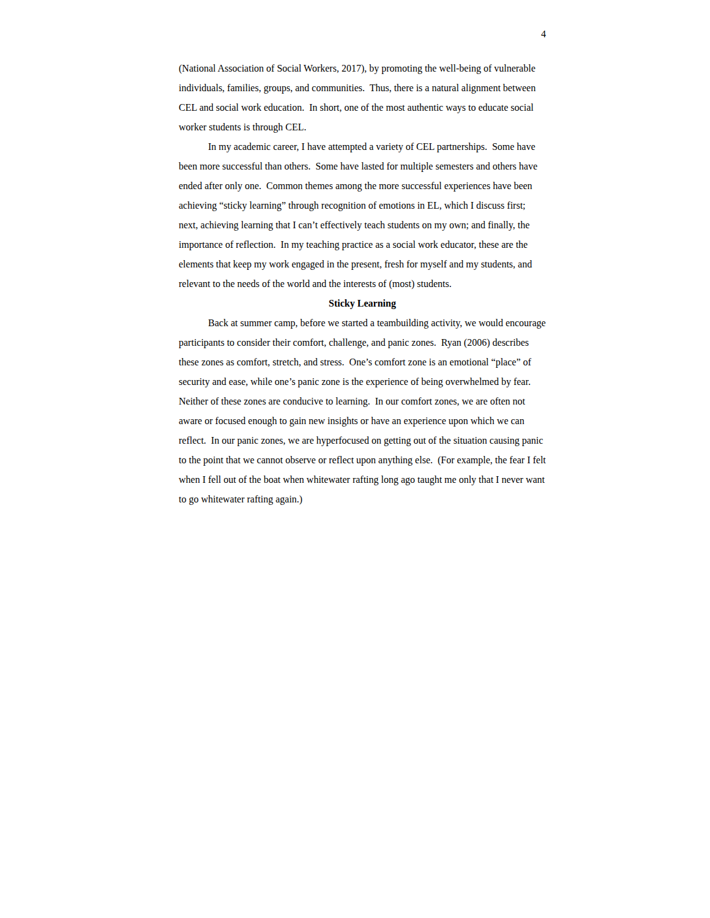4
(National Association of Social Workers, 2017), by promoting the well-being of vulnerable individuals, families, groups, and communities. Thus, there is a natural alignment between CEL and social work education. In short, one of the most authentic ways to educate social worker students is through CEL.
In my academic career, I have attempted a variety of CEL partnerships. Some have been more successful than others. Some have lasted for multiple semesters and others have ended after only one. Common themes among the more successful experiences have been achieving “sticky learning” through recognition of emotions in EL, which I discuss first; next, achieving learning that I can’t effectively teach students on my own; and finally, the importance of reflection. In my teaching practice as a social work educator, these are the elements that keep my work engaged in the present, fresh for myself and my students, and relevant to the needs of the world and the interests of (most) students.
Sticky Learning
Back at summer camp, before we started a teambuilding activity, we would encourage participants to consider their comfort, challenge, and panic zones. Ryan (2006) describes these zones as comfort, stretch, and stress. One’s comfort zone is an emotional “place” of security and ease, while one’s panic zone is the experience of being overwhelmed by fear. Neither of these zones are conducive to learning. In our comfort zones, we are often not aware or focused enough to gain new insights or have an experience upon which we can reflect. In our panic zones, we are hyperfocused on getting out of the situation causing panic to the point that we cannot observe or reflect upon anything else. (For example, the fear I felt when I fell out of the boat when whitewater rafting long ago taught me only that I never want to go whitewater rafting again.)